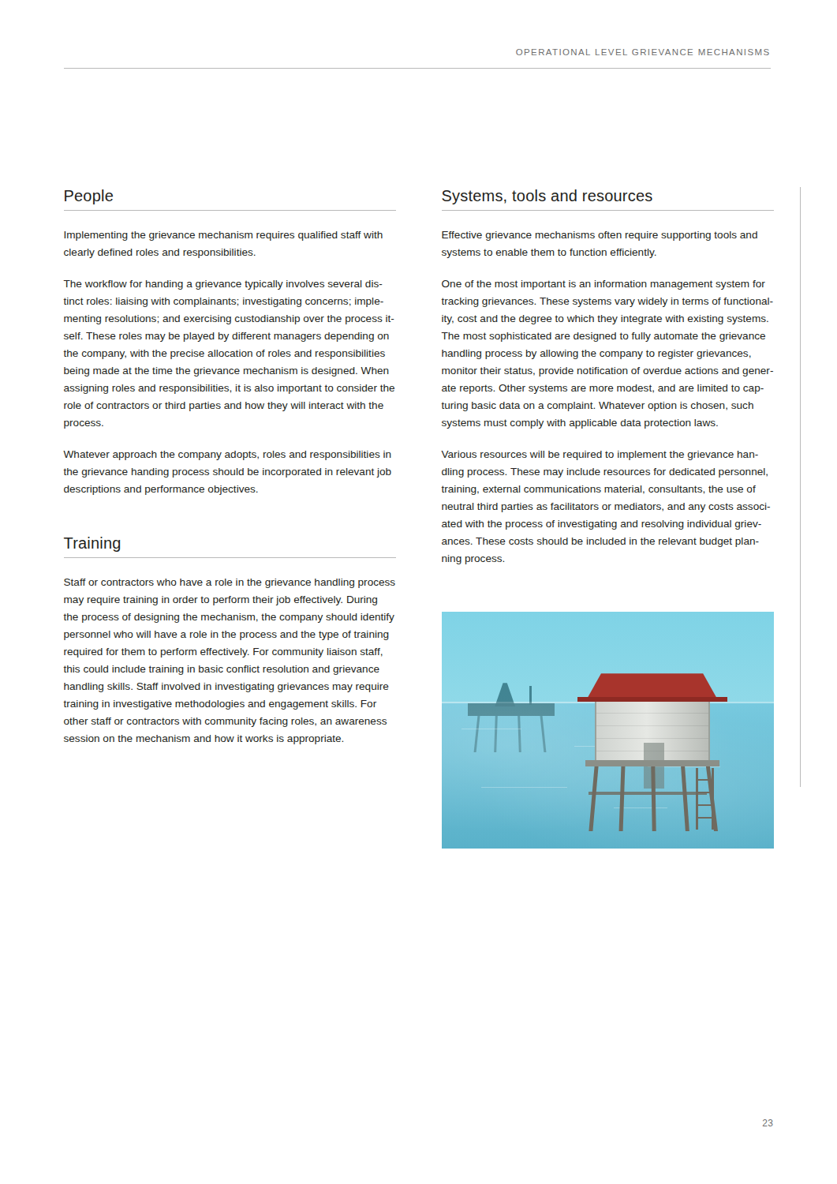Operational Level Grievance Mechanisms
People
Implementing the grievance mechanism requires qualified staff with clearly defined roles and responsibilities.
The workflow for handing a grievance typically involves several distinct roles: liaising with complainants; investigating concerns; implementing resolutions; and exercising custodianship over the process itself. These roles may be played by different managers depending on the company, with the precise allocation of roles and responsibilities being made at the time the grievance mechanism is designed. When assigning roles and responsibilities, it is also important to consider the role of contractors or third parties and how they will interact with the process.
Whatever approach the company adopts, roles and responsibilities in the grievance handing process should be incorporated in relevant job descriptions and performance objectives.
Training
Staff or contractors who have a role in the grievance handling process may require training in order to perform their job effectively. During the process of designing the mechanism, the company should identify personnel who will have a role in the process and the type of training required for them to perform effectively. For community liaison staff, this could include training in basic conflict resolution and grievance handling skills. Staff involved in investigating grievances may require training in investigative methodologies and engagement skills. For other staff or contractors with community facing roles, an awareness session on the mechanism and how it works is appropriate.
Systems, tools and resources
Effective grievance mechanisms often require supporting tools and systems to enable them to function efficiently.
One of the most important is an information management system for tracking grievances. These systems vary widely in terms of functionality, cost and the degree to which they integrate with existing systems. The most sophisticated are designed to fully automate the grievance handling process by allowing the company to register grievances, monitor their status, provide notification of overdue actions and generate reports. Other systems are more modest, and are limited to capturing basic data on a complaint. Whatever option is chosen, such systems must comply with applicable data protection laws.
Various resources will be required to implement the grievance handling process. These may include resources for dedicated personnel, training, external communications material, consultants, the use of neutral third parties as facilitators or mediators, and any costs associated with the process of investigating and resolving individual grievances. These costs should be included in the relevant budget planning process.
23